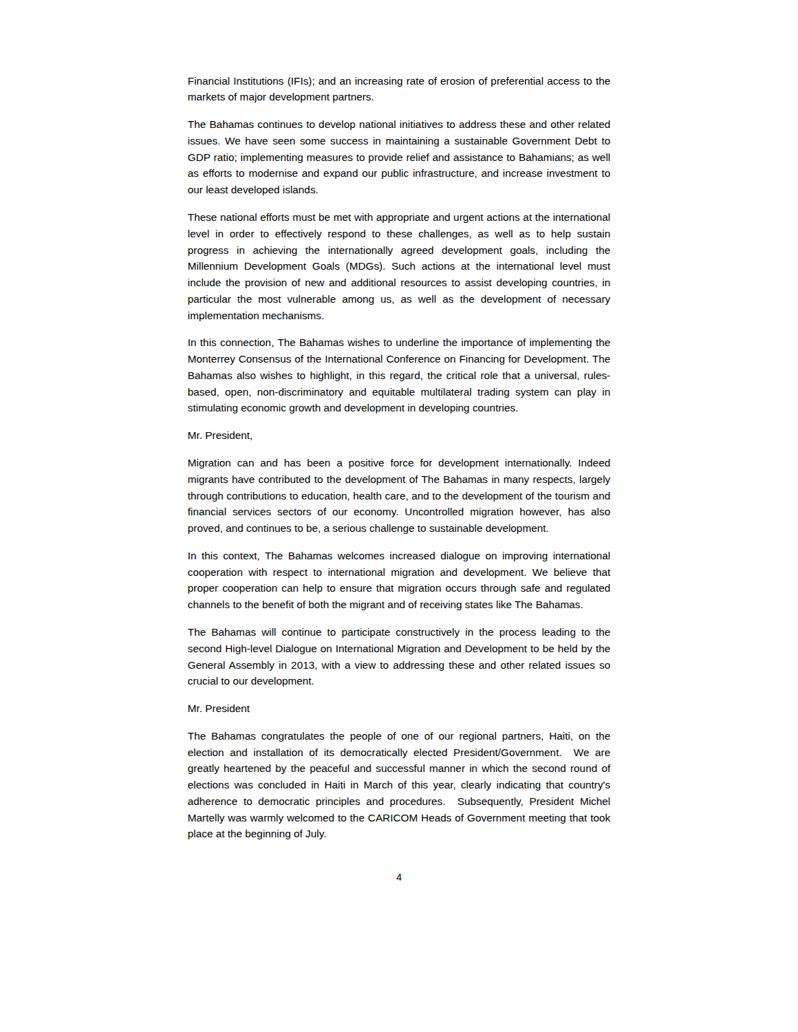Financial Institutions (IFIs); and an increasing rate of erosion of preferential access to the markets of major development partners.
The Bahamas continues to develop national initiatives to address these and other related issues. We have seen some success in maintaining a sustainable Government Debt to GDP ratio; implementing measures to provide relief and assistance to Bahamians; as well as efforts to modernise and expand our public infrastructure, and increase investment to our least developed islands.
These national efforts must be met with appropriate and urgent actions at the international level in order to effectively respond to these challenges, as well as to help sustain progress in achieving the internationally agreed development goals, including the Millennium Development Goals (MDGs). Such actions at the international level must include the provision of new and additional resources to assist developing countries, in particular the most vulnerable among us, as well as the development of necessary implementation mechanisms.
In this connection, The Bahamas wishes to underline the importance of implementing the Monterrey Consensus of the International Conference on Financing for Development. The Bahamas also wishes to highlight, in this regard, the critical role that a universal, rules-based, open, non-discriminatory and equitable multilateral trading system can play in stimulating economic growth and development in developing countries.
Mr. President,
Migration can and has been a positive force for development internationally. Indeed migrants have contributed to the development of The Bahamas in many respects, largely through contributions to education, health care, and to the development of the tourism and financial services sectors of our economy. Uncontrolled migration however, has also proved, and continues to be, a serious challenge to sustainable development.
In this context, The Bahamas welcomes increased dialogue on improving international cooperation with respect to international migration and development. We believe that proper cooperation can help to ensure that migration occurs through safe and regulated channels to the benefit of both the migrant and of receiving states like The Bahamas.
The Bahamas will continue to participate constructively in the process leading to the second High-level Dialogue on International Migration and Development to be held by the General Assembly in 2013, with a view to addressing these and other related issues so crucial to our development.
Mr. President
The Bahamas congratulates the people of one of our regional partners, Haiti, on the election and installation of its democratically elected President/Government. We are greatly heartened by the peaceful and successful manner in which the second round of elections was concluded in Haiti in March of this year, clearly indicating that country's adherence to democratic principles and procedures. Subsequently, President Michel Martelly was warmly welcomed to the CARICOM Heads of Government meeting that took place at the beginning of July.
4